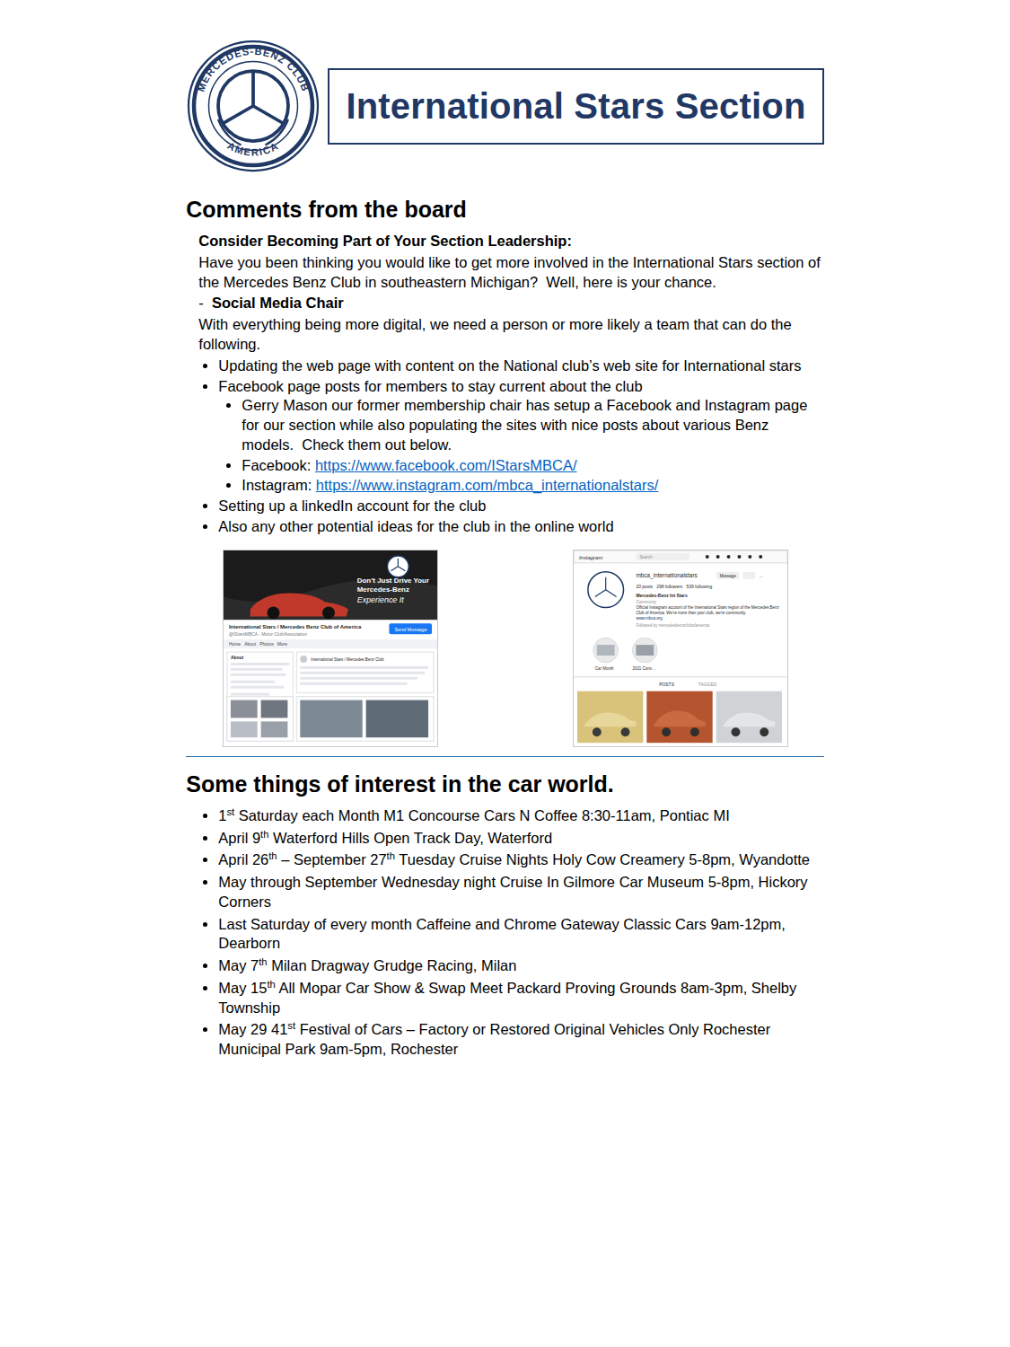MERCEDES-BENZ CLUB AMERICA
International Stars Section
Comments from the board
Consider Becoming Part of Your Section Leadership:
Have you been thinking you would like to get more involved in the International Stars section of the Mercedes Benz Club in southeastern Michigan? Well, here is your chance.
- Social Media Chair
With everything being more digital, we need a person or more likely a team that can do the following.
Updating the web page with content on the National club’s web site for International stars
Facebook page posts for members to stay current about the club
Gerry Mason our former membership chair has setup a Facebook and Instagram page for our section while also populating the sites with nice posts about various Benz models. Check them out below.
Facebook: https://www.facebook.com/IStarsMBCA/
Instagram: https://www.instagram.com/mbca_internationalstars/
Setting up a linkedIn account for the club
Also any other potential ideas for the club in the online world
Don’t Just Drive Your Mercedes-Benz Experience It International Stars / Mercedes Benz Club of America @IStarsMBCA · Motor Club/Association Send Message Home About Photos More About International Stars / Mercedes Benz Club
Instagram Search mbca_internationalstars Message … 20 posts 298 followers 539 following Mercedes-Benz Int Stars Community Official Instagram account of the International Stars region of the Mercedes Benz Club of America. We’re more than your club, we’re community. www.mbca.org Followed by mercedesbenzclubofamerica Car Month 2021 Conv… POSTS TAGGED
Some things of interest in the car world.
1st Saturday each Month M1 Concourse Cars N Coffee 8:30-11am, Pontiac MI
April 9th Waterford Hills Open Track Day, Waterford
April 26th – September 27th Tuesday Cruise Nights Holy Cow Creamery 5-8pm, Wyandotte
May through September Wednesday night Cruise In Gilmore Car Museum 5-8pm, Hickory Corners
Last Saturday of every month Caffeine and Chrome Gateway Classic Cars 9am-12pm, Dearborn
May 7th Milan Dragway Grudge Racing, Milan
May 15th All Mopar Car Show & Swap Meet Packard Proving Grounds 8am-3pm, Shelby Township
May 29 41st Festival of Cars – Factory or Restored Original Vehicles Only Rochester Municipal Park 9am-5pm, Rochester